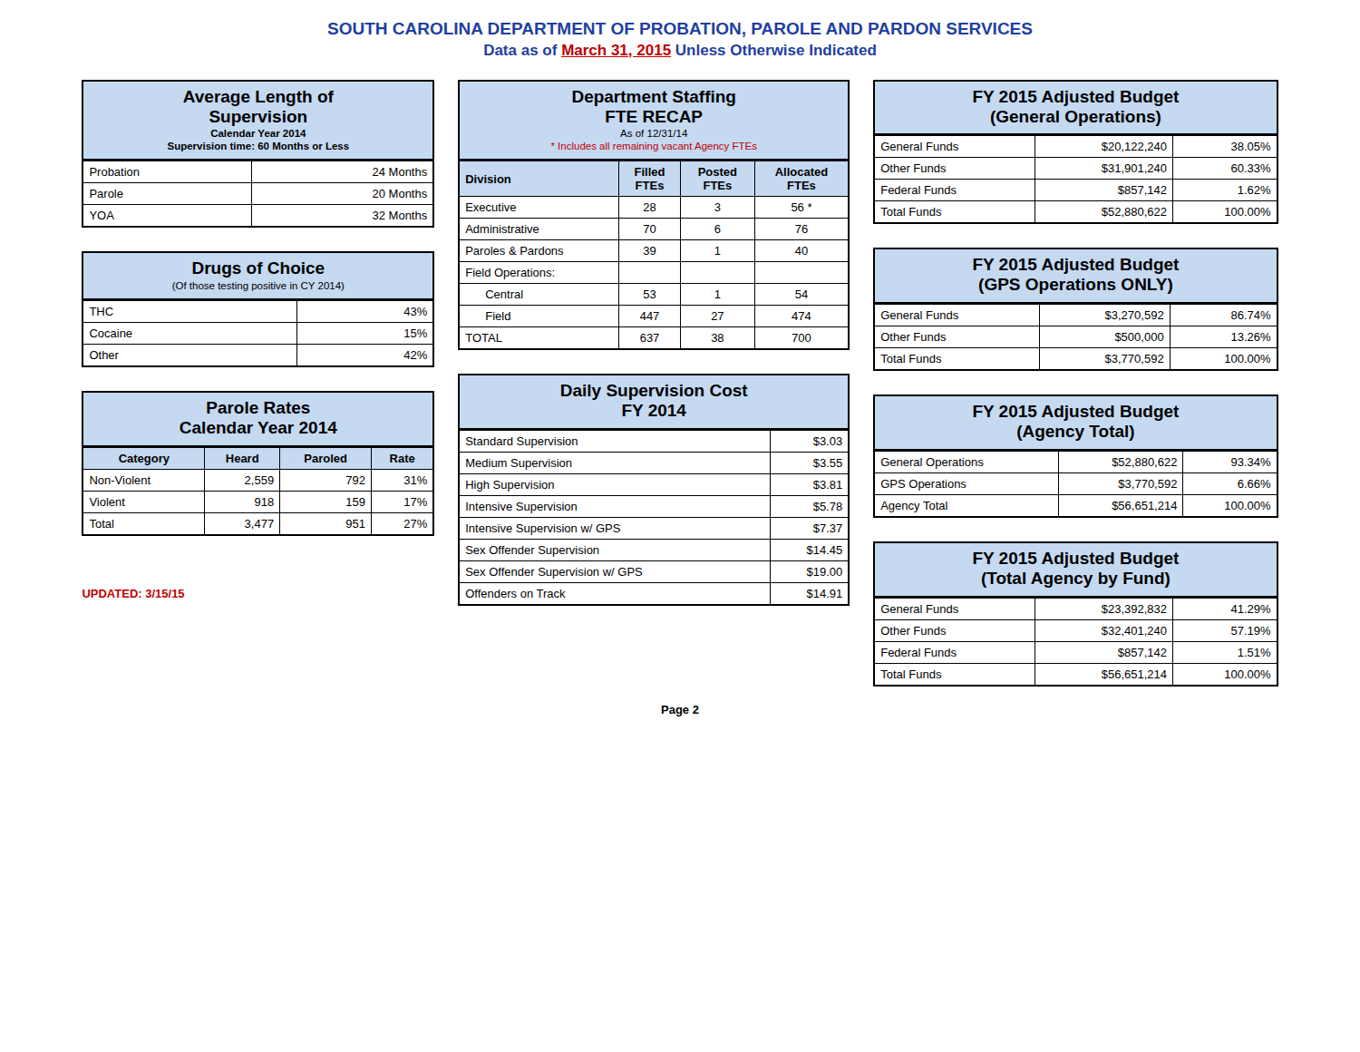SOUTH CAROLINA DEPARTMENT OF PROBATION, PAROLE AND PARDON SERVICES
Data as of March 31, 2015 Unless Otherwise Indicated
Average Length of
Supervision
Calendar Year 2014
Supervision time: 60 Months or Less
| Probation | 24 Months |
| Parole | 20 Months |
| YOA | 32 Months |
Drugs of Choice
(Of those testing positive in CY 2014)
| THC | 43% |
| Cocaine | 15% |
| Other | 42% |
Parole Rates
Calendar Year 2014
| Category | Heard | Paroled | Rate |
| --- | --- | --- | --- |
| Non-Violent | 2,559 | 792 | 31% |
| Violent | 918 | 159 | 17% |
| Total | 3,477 | 951 | 27% |
UPDATED: 3/15/15
Department Staffing
FTE RECAP
As of 12/31/14
* Includes all remaining vacant Agency FTEs
| Division | Filled FTEs | Posted FTEs | Allocated FTEs |
| --- | --- | --- | --- |
| Executive | 28 | 3 | 56 * |
| Administrative | 70 | 6 | 76 |
| Paroles & Pardons | 39 | 1 | 40 |
| Field Operations: | | | |
| Central | 53 | 1 | 54 |
| Field | 447 | 27 | 474 |
| TOTAL | 637 | 38 | 700 |
Daily Supervision Cost
FY 2014
| Standard Supervision | $3.03 |
| Medium Supervision | $3.55 |
| High Supervision | $3.81 |
| Intensive Supervision | $5.78 |
| Intensive Supervision w/ GPS | $7.37 |
| Sex Offender Supervision | $14.45 |
| Sex Offender Supervision w/ GPS | $19.00 |
| Offenders on Track | $14.91 |
FY 2015 Adjusted Budget
(General Operations)
| General Funds | $20,122,240 | 38.05% |
| Other Funds | $31,901,240 | 60.33% |
| Federal Funds | $857,142 | 1.62% |
| Total Funds | $52,880,622 | 100.00% |
FY 2015 Adjusted Budget
(GPS Operations ONLY)
| General Funds | $3,270,592 | 86.74% |
| Other Funds | $500,000 | 13.26% |
| Total Funds | $3,770,592 | 100.00% |
FY 2015 Adjusted Budget
(Agency Total)
| General Operations | $52,880,622 | 93.34% |
| GPS Operations | $3,770,592 | 6.66% |
| Agency Total | $56,651,214 | 100.00% |
FY 2015 Adjusted Budget
(Total Agency by Fund)
| General Funds | $23,392,832 | 41.29% |
| Other Funds | $32,401,240 | 57.19% |
| Federal Funds | $857,142 | 1.51% |
| Total Funds | $56,651,214 | 100.00% |
Page 2